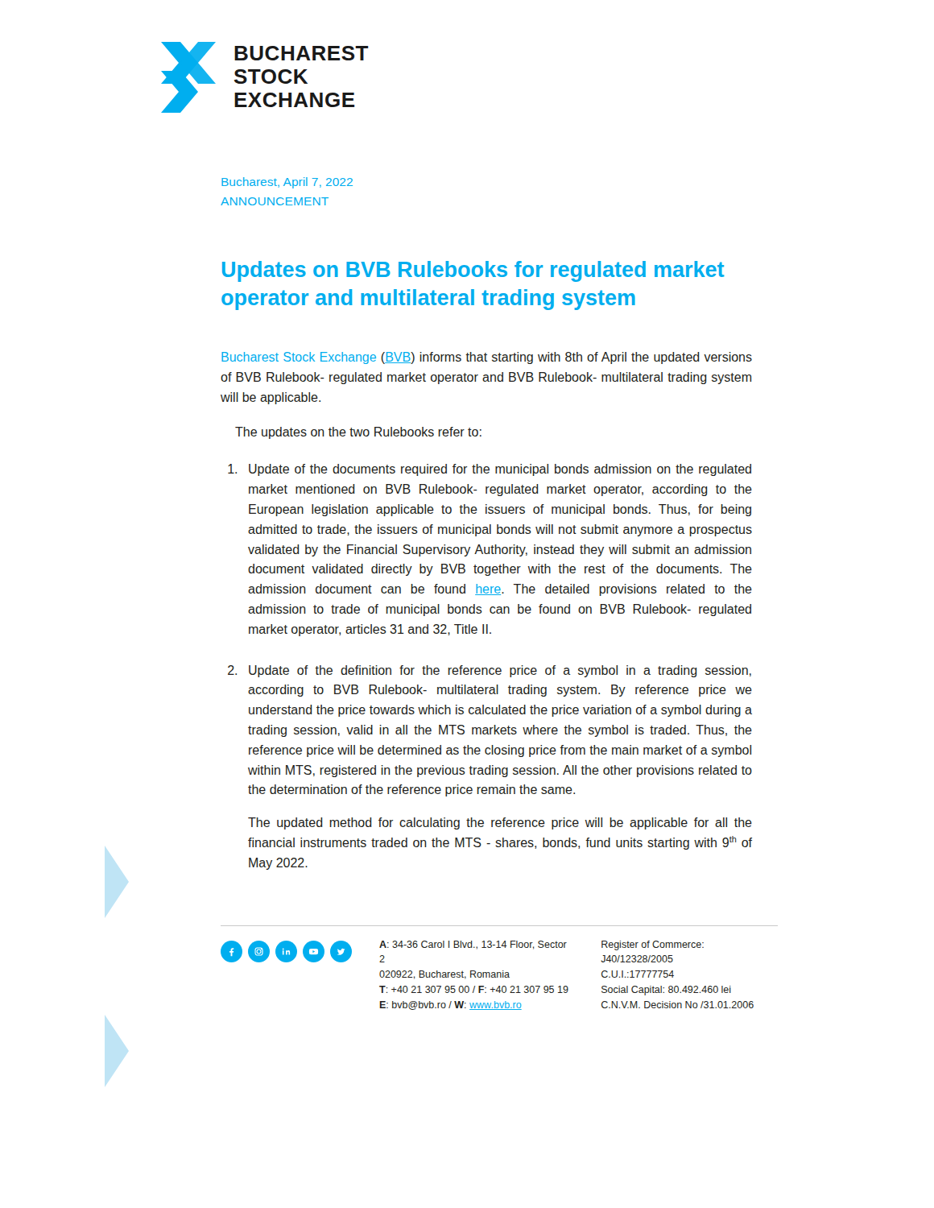Bucharest Stock Exchange
Bucharest, April 7, 2022 ANNOUNCEMENT
Updates on BVB Rulebooks for regulated market operator and multilateral trading system
Bucharest Stock Exchange (BVB) informs that starting with 8th of April the updated versions of BVB Rulebook- regulated market operator and BVB Rulebook- multilateral trading system will be applicable.
The updates on the two Rulebooks refer to:
Update of the documents required for the municipal bonds admission on the regulated market mentioned on BVB Rulebook- regulated market operator, according to the European legislation applicable to the issuers of municipal bonds. Thus, for being admitted to trade, the issuers of municipal bonds will not submit anymore a prospectus validated by the Financial Supervisory Authority, instead they will submit an admission document validated directly by BVB together with the rest of the documents. The admission document can be found here. The detailed provisions related to the admission to trade of municipal bonds can be found on BVB Rulebook- regulated market operator, articles 31 and 32, Title II.
Update of the definition for the reference price of a symbol in a trading session, according to BVB Rulebook- multilateral trading system. By reference price we understand the price towards which is calculated the price variation of a symbol during a trading session, valid in all the MTS markets where the symbol is traded. Thus, the reference price will be determined as the closing price from the main market of a symbol within MTS, registered in the previous trading session. All the other provisions related to the determination of the reference price remain the same.
The updated method for calculating the reference price will be applicable for all the financial instruments traded on the MTS - shares, bonds, fund units starting with 9th of May 2022.
A: 34-36 Carol I Blvd., 13-14 Floor, Sector 2
020922, Bucharest, Romania
T: +40 21 307 95 00 / F: +40 21 307 95 19
E: bvb@bvb.ro / W: www.bvb.ro
Register of Commerce: J40/12328/2005
C.U.I.:17777754
Social Capital: 80.492.460 lei
C.N.V.M. Decision No /31.01.2006